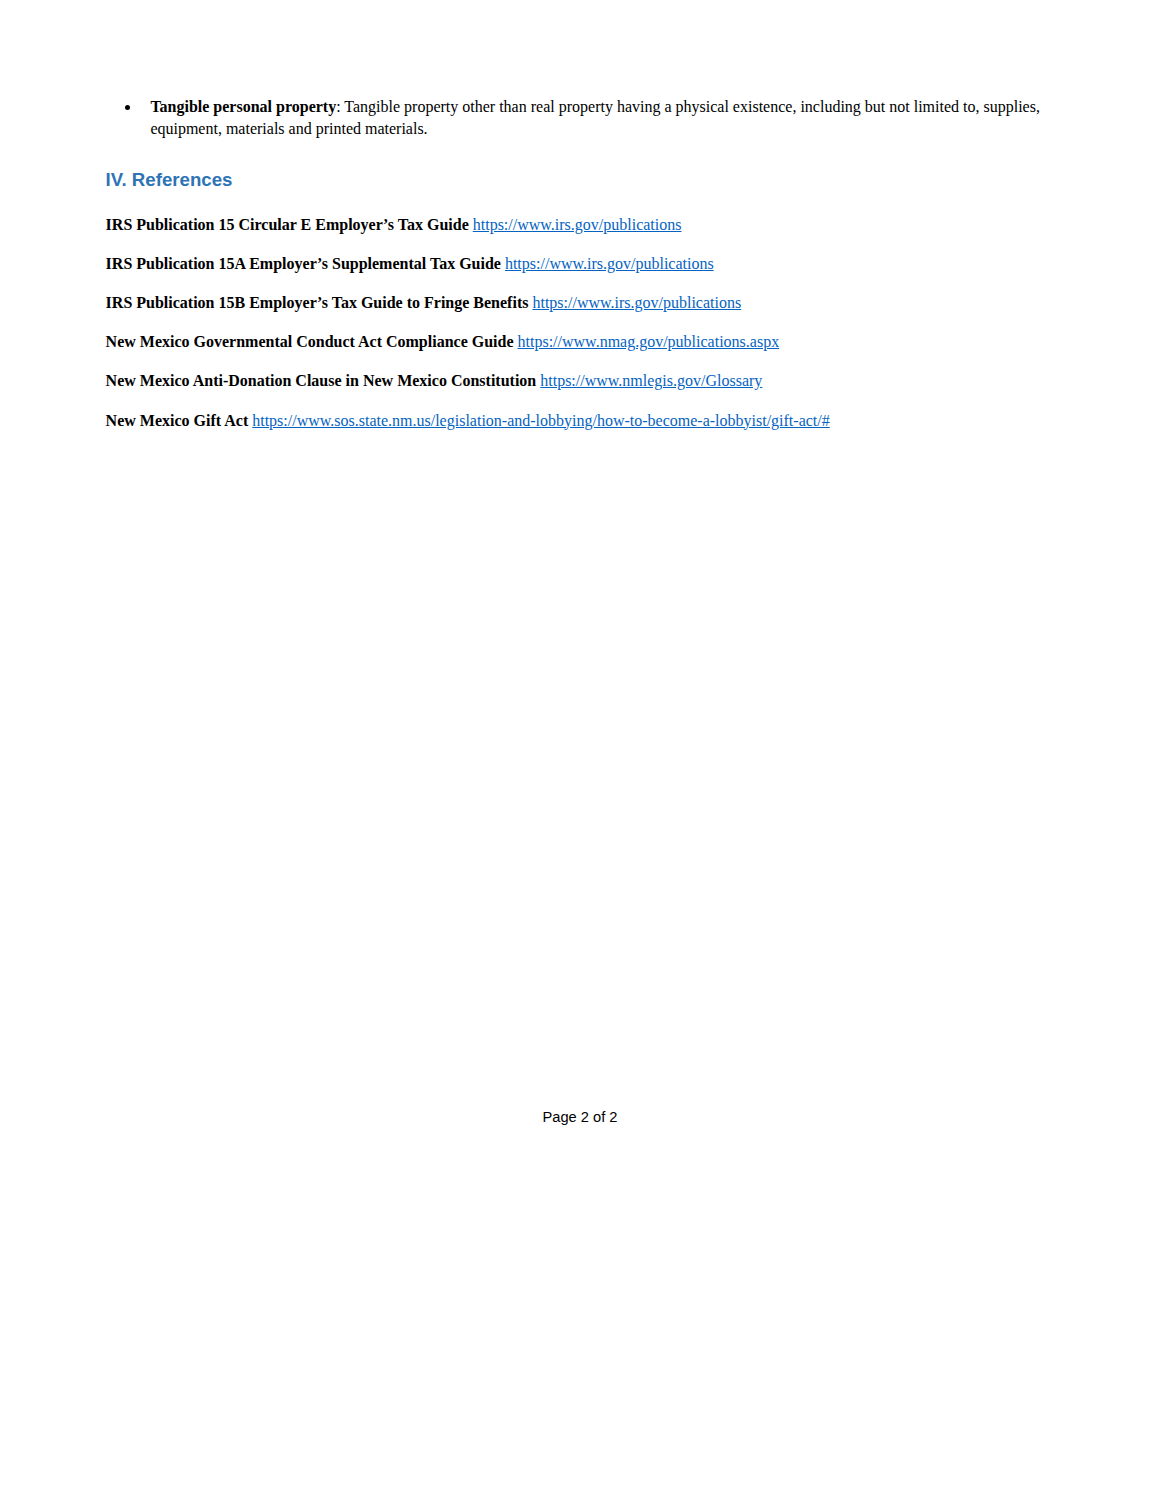Tangible personal property: Tangible property other than real property having a physical existence, including but not limited to, supplies, equipment, materials and printed materials.
IV. References
IRS Publication 15 Circular E Employer’s Tax Guide https://www.irs.gov/publications
IRS Publication 15A Employer’s Supplemental Tax Guide https://www.irs.gov/publications
IRS Publication 15B Employer’s Tax Guide to Fringe Benefits https://www.irs.gov/publications
New Mexico Governmental Conduct Act Compliance Guide https://www.nmag.gov/publications.aspx
New Mexico Anti-Donation Clause in New Mexico Constitution https://www.nmlegis.gov/Glossary
New Mexico Gift Act https://www.sos.state.nm.us/legislation-and-lobbying/how-to-become-a-lobbyist/gift-act/#
Page 2 of 2